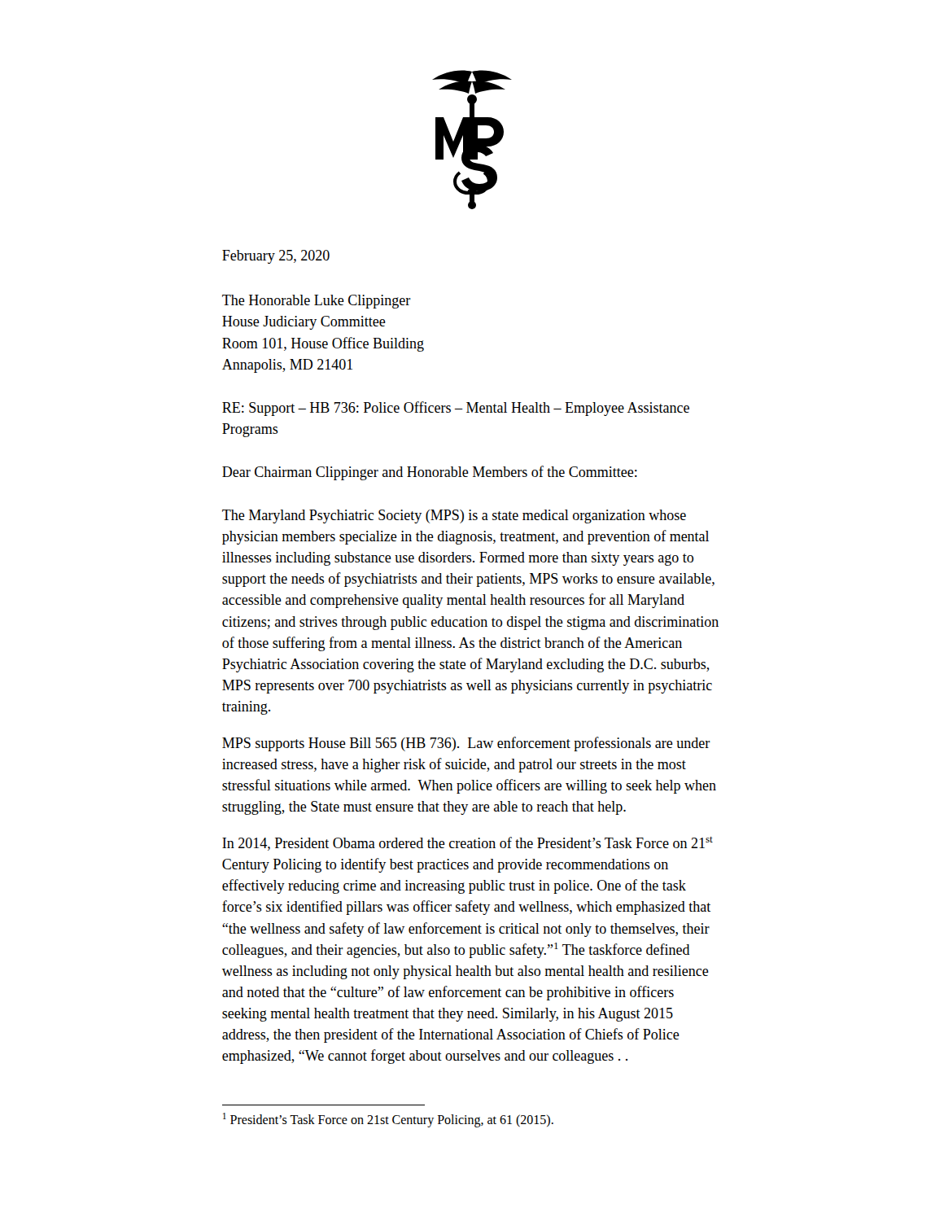February 25, 2020
The Honorable Luke Clippinger
House Judiciary Committee
Room 101, House Office Building
Annapolis, MD 21401
RE: Support – HB 736: Police Officers – Mental Health – Employee Assistance Programs
Dear Chairman Clippinger and Honorable Members of the Committee:
The Maryland Psychiatric Society (MPS) is a state medical organization whose physician members specialize in the diagnosis, treatment, and prevention of mental illnesses including substance use disorders. Formed more than sixty years ago to support the needs of psychiatrists and their patients, MPS works to ensure available, accessible and comprehensive quality mental health resources for all Maryland citizens; and strives through public education to dispel the stigma and discrimination of those suffering from a mental illness. As the district branch of the American Psychiatric Association covering the state of Maryland excluding the D.C. suburbs, MPS represents over 700 psychiatrists as well as physicians currently in psychiatric training.
MPS supports House Bill 565 (HB 736). Law enforcement professionals are under increased stress, have a higher risk of suicide, and patrol our streets in the most stressful situations while armed. When police officers are willing to seek help when struggling, the State must ensure that they are able to reach that help.
In 2014, President Obama ordered the creation of the President’s Task Force on 21st Century Policing to identify best practices and provide recommendations on effectively reducing crime and increasing public trust in police. One of the task force’s six identified pillars was officer safety and wellness, which emphasized that “the wellness and safety of law enforcement is critical not only to themselves, their colleagues, and their agencies, but also to public safety.”1 The taskforce defined wellness as including not only physical health but also mental health and resilience and noted that the “culture” of law enforcement can be prohibitive in officers seeking mental health treatment that they need. Similarly, in his August 2015 address, the then president of the International Association of Chiefs of Police emphasized, “We cannot forget about ourselves and our colleagues . .
1 President’s Task Force on 21st Century Policing, at 61 (2015).